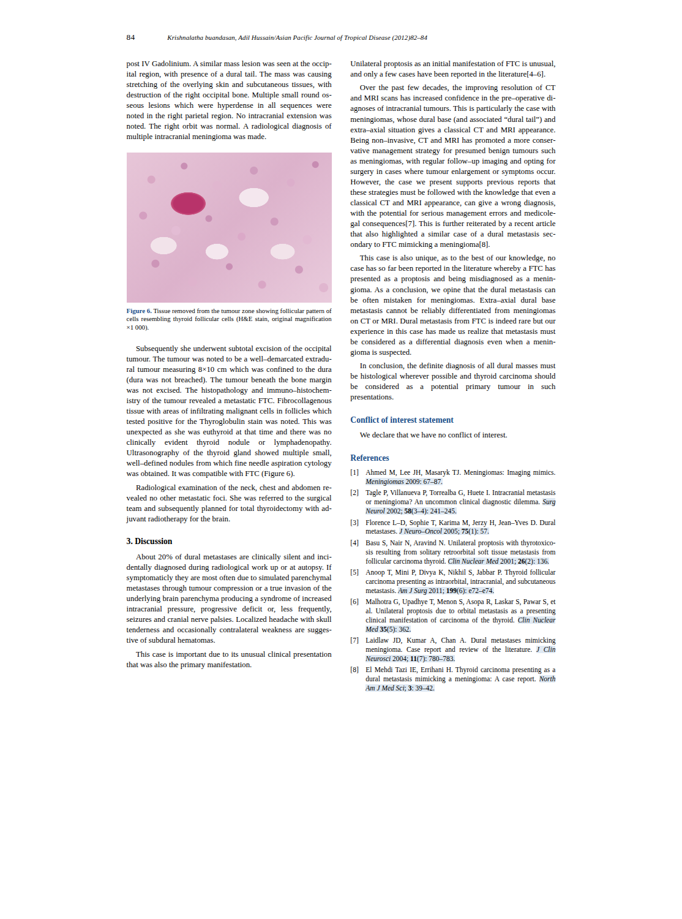84 Krishnalatha buandasan, Adil Hussain/Asian Pacific Journal of Tropical Disease (2012)82–84
post IV Gadolinium. A similar mass lesion was seen at the occipital region, with presence of a dural tail. The mass was causing stretching of the overlying skin and subcutaneous tissues, with destruction of the right occipital bone. Multiple small round osseous lesions which were hyperdense in all sequences were noted in the right parietal region. No intracranial extension was noted. The right orbit was normal. A radiological diagnosis of multiple intracranial meningioma was made.
Figure 6. Tissue removed from the tumour zone showing follicular pattern of cells resembling thyroid follicular cells (H&E stain, original magnification ×1 000).
Subsequently she underwent subtotal excision of the occipital tumour. The tumour was noted to be a well–demarcated extradural tumour measuring 8×10 cm which was confined to the dura (dura was not breached). The tumour beneath the bone margin was not excised. The histopathology and immuno–histochemistry of the tumour revealed a metastatic FTC. Fibrocollagenous tissue with areas of infiltrating malignant cells in follicles which tested positive for the Thyroglobulin stain was noted. This was unexpected as she was euthyroid at that time and there was no clinically evident thyroid nodule or lymphadenopathy. Ultrasonography of the thyroid gland showed multiple small, well–defined nodules from which fine needle aspiration cytology was obtained. It was compatible with FTC (Figure 6).
Radiological examination of the neck, chest and abdomen revealed no other metastatic foci. She was referred to the surgical team and subsequently planned for total thyroidectomy with adjuvant radiotherapy for the brain.
3. Discussion
About 20% of dural metastases are clinically silent and incidentally diagnosed during radiological work up or at autopsy. If symptomaticly they are most often due to simulated parenchymal metastases through tumour compression or a true invasion of the underlying brain parenchyma producing a syndrome of increased intracranial pressure, progressive deficit or, less frequently, seizures and cranial nerve palsies. Localized headache with skull tenderness and occasionally contralateral weakness are suggestive of subdural hematomas.
This case is important due to its unusual clinical presentation that was also the primary manifestation.
Unilateral proptosis as an initial manifestation of FTC is unusual, and only a few cases have been reported in the literature[4–6].
Over the past few decades, the improving resolution of CT and MRI scans has increased confidence in the pre–operative diagnoses of intracranial tumours. This is particularly the case with meningiomas, whose dural base (and associated “dural tail”) and extra–axial situation gives a classical CT and MRI appearance. Being non–invasive, CT and MRI has promoted a more conservative management strategy for presumed benign tumours such as meningiomas, with regular follow–up imaging and opting for surgery in cases where tumour enlargement or symptoms occur. However, the case we present supports previous reports that these strategies must be followed with the knowledge that even a classical CT and MRI appearance, can give a wrong diagnosis, with the potential for serious management errors and medicolegal consequences[7]. This is further reiterated by a recent article that also highlighted a similar case of a dural metastasis secondary to FTC mimicking a meningioma[8].
This case is also unique, as to the best of our knowledge, no case has so far been reported in the literature whereby a FTC has presented as a proptosis and being misdiagnosed as a meningioma. As a conclusion, we opine that the dural metastasis can be often mistaken for meningiomas. Extra–axial dural base metastasis cannot be reliably differentiated from meningiomas on CT or MRI. Dural metastasis from FTC is indeed rare but our experience in this case has made us realize that metastasis must be considered as a differential diagnosis even when a meningioma is suspected.
In conclusion, the definite diagnosis of all dural masses must be histological wherever possible and thyroid carcinoma should be considered as a potential primary tumour in such presentations.
Conflict of interest statement
We declare that we have no conflict of interest.
References
[1]
Ahmed M, Lee JH, Masaryk TJ. Meningiomas: Imaging mimics. Meningiomas 2009: 67–87.
[2]
Tagle P, Villanueva P, Torrealba G, Huete I. Intracranial metastasis or meningioma? An uncommon clinical diagnostic dilemma. Surg Neurol 2002; 58(3–4): 241–245.
[3]
Florence L–D, Sophie T, Karima M, Jerzy H, Jean–Yves D. Dural metastases. J Neuro–Oncol 2005; 75(1): 57.
[4]
Basu S, Nair N, Aravind N. Unilateral proptosis with thyrotoxicosis resulting from solitary retroorbital soft tissue metastasis from follicular carcinoma thyroid. Clin Nuclear Med 2001; 26(2): 136.
[5]
Anoop T, Mini P, Divya K, Nikhil S, Jabbar P. Thyroid follicular carcinoma presenting as intraorbital, intracranial, and subcutaneous metastasis. Am J Surg 2011; 199(6): e72–e74.
[6]
Malhotra G, Upadhye T, Menon S, Asopa R, Laskar S, Pawar S, et al. Unilateral proptosis due to orbital metastasis as a presenting clinical manifestation of carcinoma of the thyroid. Clin Nuclear Med 35(5): 362.
[7]
Laidlaw JD, Kumar A, Chan A. Dural metastases mimicking meningioma. Case report and review of the literature. J Clin Neurosci 2004; 11(7): 780–783.
[8]
El Mehdi Tazi IE, Errihani H. Thyroid carcinoma presenting as a dural metastasis mimicking a meningioma: A case report. North Am J Med Sci; 3: 39–42.